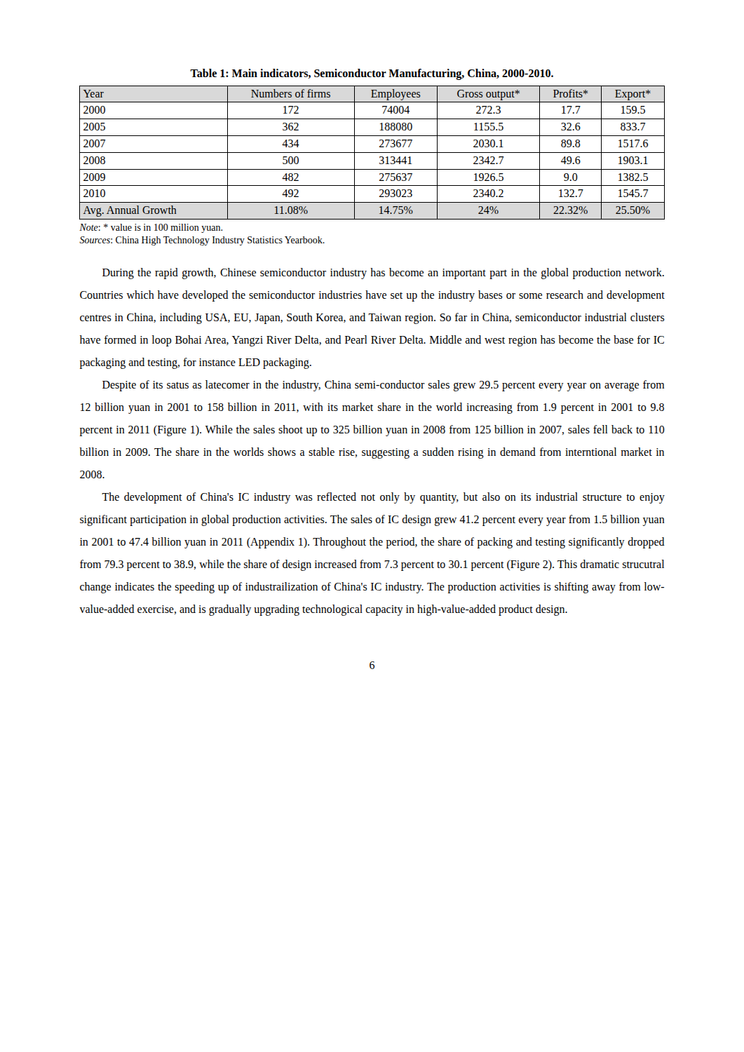Table 1: Main indicators, Semiconductor Manufacturing, China, 2000-2010.
| Year | Numbers of firms | Employees | Gross output* | Profits* | Export* |
| --- | --- | --- | --- | --- | --- |
| 2000 | 172 | 74004 | 272.3 | 17.7 | 159.5 |
| 2005 | 362 | 188080 | 1155.5 | 32.6 | 833.7 |
| 2007 | 434 | 273677 | 2030.1 | 89.8 | 1517.6 |
| 2008 | 500 | 313441 | 2342.7 | 49.6 | 1903.1 |
| 2009 | 482 | 275637 | 1926.5 | 9.0 | 1382.5 |
| 2010 | 492 | 293023 | 2340.2 | 132.7 | 1545.7 |
| Avg. Annual Growth | 11.08% | 14.75% | 24% | 22.32% | 25.50% |
Note: * value is in 100 million yuan.
Sources: China High Technology Industry Statistics Yearbook.
During the rapid growth, Chinese semiconductor industry has become an important part in the global production network. Countries which have developed the semiconductor industries have set up the industry bases or some research and development centres in China, including USA, EU, Japan, South Korea, and Taiwan region. So far in China, semiconductor industrial clusters have formed in loop Bohai Area, Yangzi River Delta, and Pearl River Delta. Middle and west region has become the base for IC packaging and testing, for instance LED packaging.
Despite of its satus as latecomer in the industry, China semi-conductor sales grew 29.5 percent every year on average from 12 billion yuan in 2001 to 158 billion in 2011, with its market share in the world increasing from 1.9 percent in 2001 to 9.8 percent in 2011 (Figure 1). While the sales shoot up to 325 billion yuan in 2008 from 125 billion in 2007, sales fell back to 110 billion in 2009. The share in the worlds shows a stable rise, suggesting a sudden rising in demand from interntional market in 2008.
The development of China's IC industry was reflected not only by quantity, but also on its industrial structure to enjoy significant participation in global production activities. The sales of IC design grew 41.2 percent every year from 1.5 billion yuan in 2001 to 47.4 billion yuan in 2011 (Appendix 1). Throughout the period, the share of packing and testing significantly dropped from 79.3 percent to 38.9, while the share of design increased from 7.3 percent to 30.1 percent (Figure 2). This dramatic strucutral change indicates the speeding up of industrailization of China's IC industry. The production activities is shifting away from low-value-added exercise, and is gradually upgrading technological capacity in high-value-added product design.
6